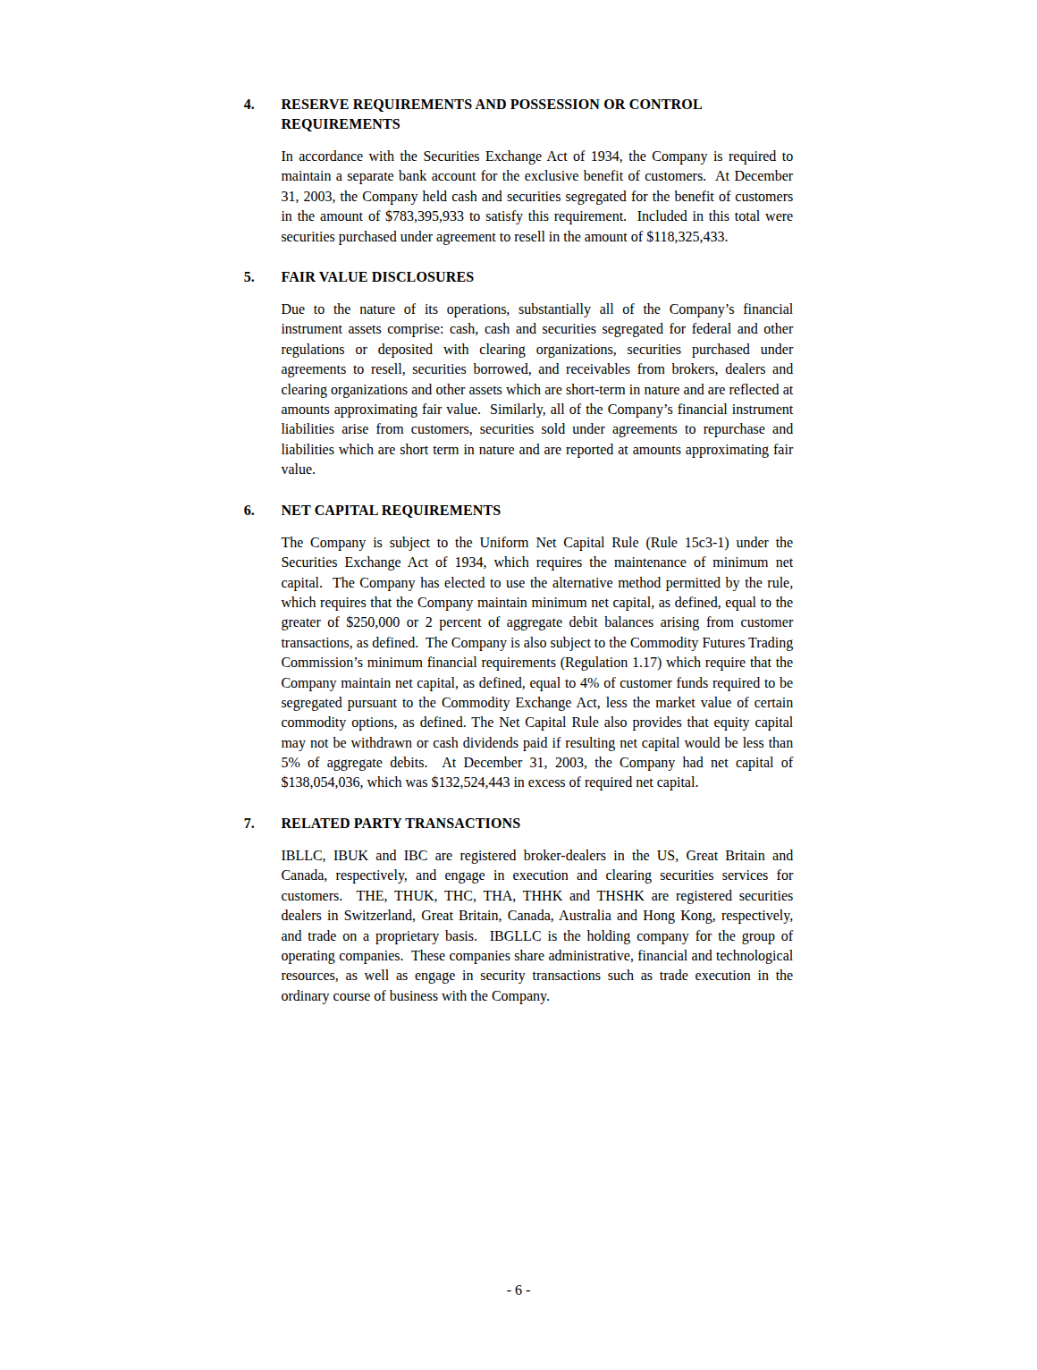4. RESERVE REQUIREMENTS AND POSSESSION OR CONTROL REQUIREMENTS
In accordance with the Securities Exchange Act of 1934, the Company is required to maintain a separate bank account for the exclusive benefit of customers. At December 31, 2003, the Company held cash and securities segregated for the benefit of customers in the amount of $783,395,933 to satisfy this requirement. Included in this total were securities purchased under agreement to resell in the amount of $118,325,433.
5. FAIR VALUE DISCLOSURES
Due to the nature of its operations, substantially all of the Company’s financial instrument assets comprise: cash, cash and securities segregated for federal and other regulations or deposited with clearing organizations, securities purchased under agreements to resell, securities borrowed, and receivables from brokers, dealers and clearing organizations and other assets which are short-term in nature and are reflected at amounts approximating fair value. Similarly, all of the Company’s financial instrument liabilities arise from customers, securities sold under agreements to repurchase and liabilities which are short term in nature and are reported at amounts approximating fair value.
6. NET CAPITAL REQUIREMENTS
The Company is subject to the Uniform Net Capital Rule (Rule 15c3-1) under the Securities Exchange Act of 1934, which requires the maintenance of minimum net capital. The Company has elected to use the alternative method permitted by the rule, which requires that the Company maintain minimum net capital, as defined, equal to the greater of $250,000 or 2 percent of aggregate debit balances arising from customer transactions, as defined. The Company is also subject to the Commodity Futures Trading Commission’s minimum financial requirements (Regulation 1.17) which require that the Company maintain net capital, as defined, equal to 4% of customer funds required to be segregated pursuant to the Commodity Exchange Act, less the market value of certain commodity options, as defined. The Net Capital Rule also provides that equity capital may not be withdrawn or cash dividends paid if resulting net capital would be less than 5% of aggregate debits. At December 31, 2003, the Company had net capital of $138,054,036, which was $132,524,443 in excess of required net capital.
7. RELATED PARTY TRANSACTIONS
IBLLC, IBUK and IBC are registered broker-dealers in the US, Great Britain and Canada, respectively, and engage in execution and clearing securities services for customers. THE, THUK, THC, THA, THHK and THSHK are registered securities dealers in Switzerland, Great Britain, Canada, Australia and Hong Kong, respectively, and trade on a proprietary basis. IBGLLC is the holding company for the group of operating companies. These companies share administrative, financial and technological resources, as well as engage in security transactions such as trade execution in the ordinary course of business with the Company.
- 6 -